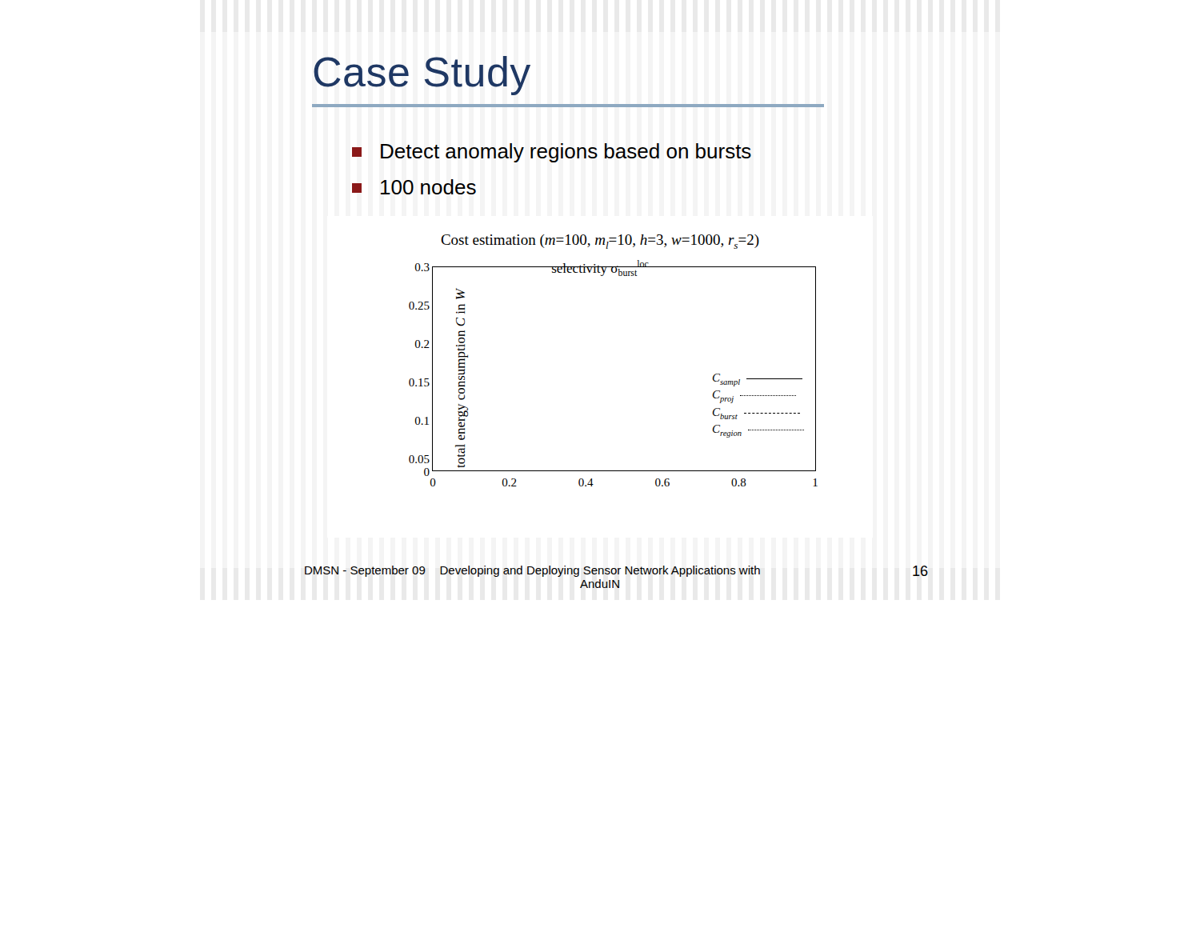Case Study
Detect anomaly regions based on bursts
100 nodes
Cost estimation (m=100, ml=10, h=3, w=1000, rs=2)
total energy consumption C in W
0.3
0.25
0.2
0.15
0.1
0.05
0
0
0.2
0.4
0.6
0.8
1
Csampl
Cproj
Cburst
Cregion
selectivity σburstloc
DMSN - September 09
Developing and Deploying Sensor Network Applications with AnduIN
16